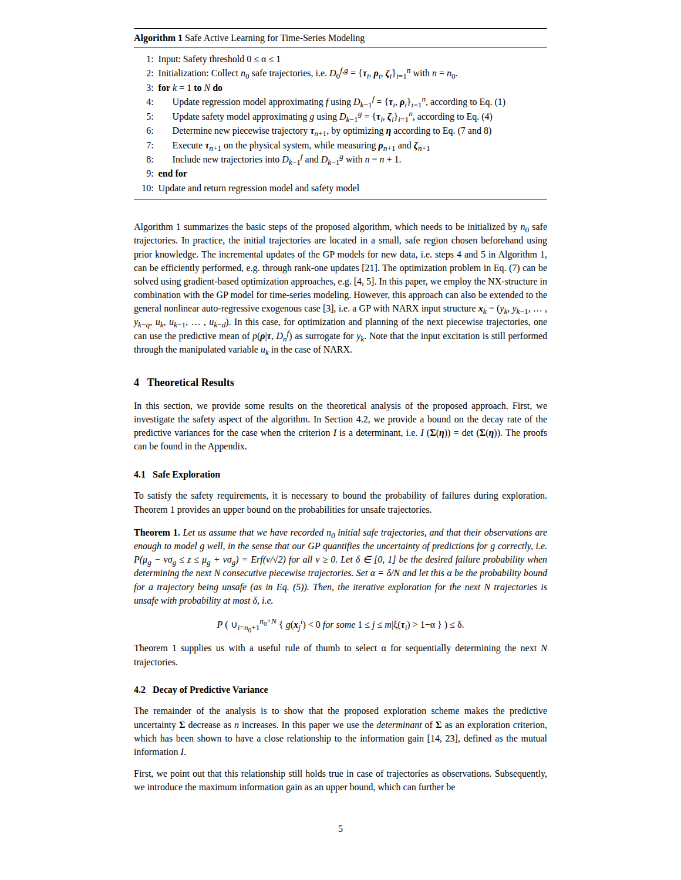Algorithm 1 Safe Active Learning for Time-Series Modeling
Input: Safety threshold 0 ≤ α ≤ 1
Initialization: Collect n0 safe trajectories, i.e. D0f,g = {τi, ρi, ζi}i=1n with n = n0.
for k = 1 to N do
Update regression model approximating f using Dk−1f = {τi, ρi}i=1n, according to Eq. (1)
Update safety model approximating g using Dk−1g = {τi, ζi}i=1n, according to Eq. (4)
Determine new piecewise trajectory τn+1, by optimizing η according to Eq. (7 and 8)
Execute τn+1 on the physical system, while measuring ρn+1 and ζn+1
Include new trajectories into Dk−1f and Dk−1g with n = n + 1.
end for
Update and return regression model and safety model
Algorithm 1 summarizes the basic steps of the proposed algorithm, which needs to be initialized by n0 safe trajectories. In practice, the initial trajectories are located in a small, safe region chosen beforehand using prior knowledge. The incremental updates of the GP models for new data, i.e. steps 4 and 5 in Algorithm 1, can be efficiently performed, e.g. through rank-one updates [21]. The optimization problem in Eq. (7) can be solved using gradient-based optimization approaches, e.g. [4, 5]. In this paper, we employ the NX-structure in combination with the GP model for time-series modeling. However, this approach can also be extended to the general nonlinear auto-regressive exogenous case [3], i.e. a GP with NARX input structure xk = (yk, yk−1, … , yk−q, uk, uk−1, … , uk−d). In this case, for optimization and planning of the next piecewise trajectories, one can use the predictive mean of p(ρ|τ, Dnf) as surrogate for yk. Note that the input excitation is still performed through the manipulated variable uk in the case of NARX.
4 Theoretical Results
In this section, we provide some results on the theoretical analysis of the proposed approach. First, we investigate the safety aspect of the algorithm. In Section 4.2, we provide a bound on the decay rate of the predictive variances for the case when the criterion I is a determinant, i.e. I (Σ(η)) = det (Σ(η)). The proofs can be found in the Appendix.
4.1 Safe Exploration
To satisfy the safety requirements, it is necessary to bound the probability of failures during exploration. Theorem 1 provides an upper bound on the probabilities for unsafe trajectories.
Theorem 1. Let us assume that we have recorded n0 initial safe trajectories, and that their observations are enough to model g well, in the sense that our GP quantifies the uncertainty of predictions for g correctly, i.e. P(μg − νσg ≤ z ≤ μg + νσg) = Erf(ν/√2) for all ν ≥ 0. Let δ ∈ [0, 1] be the desired failure probability when determining the next N consecutive piecewise trajectories. Set α = δ/N and let this α be the probability bound for a trajectory being unsafe (as in Eq. (5)). Then, the iterative exploration for the next N trajectories is unsafe with probability at most δ, i.e.
P ( ∪i=n0+1n0+N { g(xji) < 0 for some 1 ≤ j ≤ m|ξ(τi) > 1−α } ) ≤ δ.
Theorem 1 supplies us with a useful rule of thumb to select α for sequentially determining the next N trajectories.
4.2 Decay of Predictive Variance
The remainder of the analysis is to show that the proposed exploration scheme makes the predictive uncertainty Σ decrease as n increases. In this paper we use the determinant of Σ as an exploration criterion, which has been shown to have a close relationship to the information gain [14, 23], defined as the mutual information I.
First, we point out that this relationship still holds true in case of trajectories as observations. Subsequently, we introduce the maximum information gain as an upper bound, which can further be
5